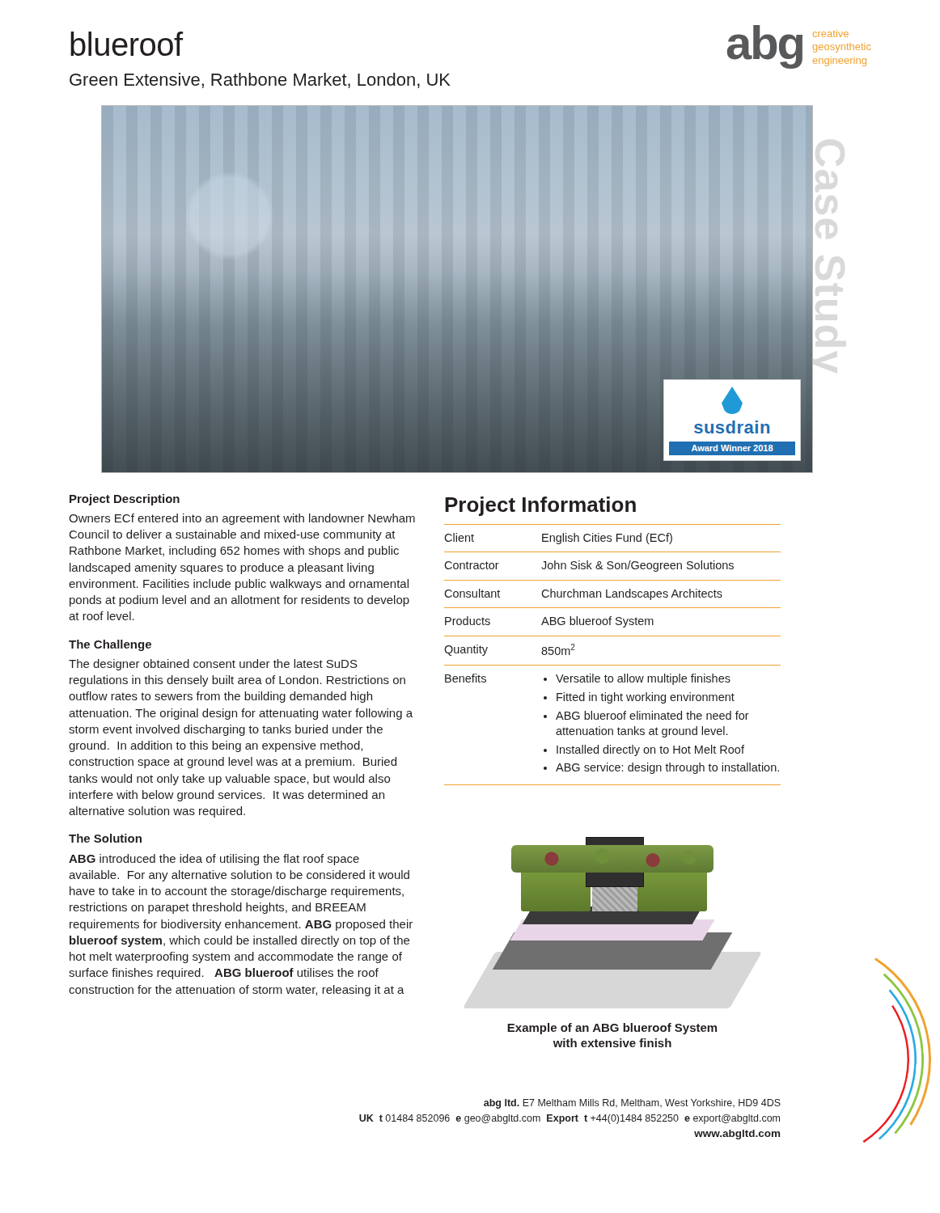blueroof
Green Extensive, Rathbone Market, London, UK
abg
creative
geosynthetic
engineering
Case Study
susdrain
Award Winner 2018
Project Description
Owners ECf entered into an agreement with landowner Newham Council to deliver a sustainable and mixed-use community at Rathbone Market, including 652 homes with shops and public landscaped amenity squares to produce a pleasant living environment. Facilities include public walkways and ornamental ponds at podium level and an allotment for residents to develop at roof level.
The Challenge
The designer obtained consent under the latest SuDS regulations in this densely built area of London. Restrictions on outflow rates to sewers from the building demanded high attenuation. The original design for attenuating water following a storm event involved discharging to tanks buried under the ground. In addition to this being an expensive method, construction space at ground level was at a premium. Buried tanks would not only take up valuable space, but would also interfere with below ground services. It was determined an alternative solution was required.
The Solution
ABG introduced the idea of utilising the flat roof space available. For any alternative solution to be considered it would have to take in to account the storage/discharge requirements, restrictions on parapet threshold heights, and BREEAM requirements for biodiversity enhancement. ABG proposed their blueroof system, which could be installed directly on top of the hot melt waterproofing system and accommodate the range of surface finishes required. ABG blueroof utilises the roof construction for the attenuation of storm water, releasing it at a
Project Information
| Client | English Cities Fund (ECf) |
| Contractor | John Sisk & Son/Geogreen Solutions |
| Consultant | Churchman Landscapes Architects |
| Products | ABG blueroof System |
| Quantity | 850m 2 |
| Benefits | Versatile to allow multiple finishes Fitted in tight working environment ABG blueroof eliminated the need for attenuation tanks at ground level. Installed directly on to Hot Melt Roof ABG service: design through to installation. |
Example of an ABG blueroof System
with extensive finish
abg ltd. E7 Meltham Mills Rd, Meltham, West Yorkshire, HD9 4DS
UK t 01484 852096 e geo@abgltd.com Export t +44(0)1484 852250 e export@abgltd.com
www.abgltd.com